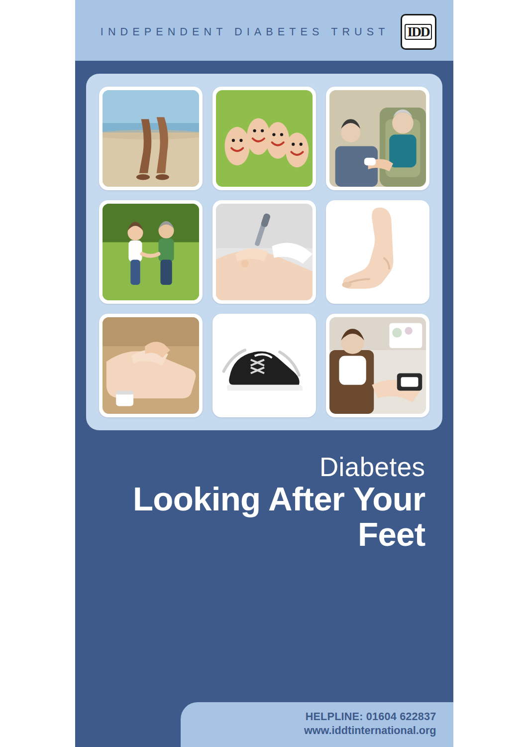Independent Diabetes Trust
IDD
Bare legs walking on a sandy beach
Toes with smiley faces drawn on them
Health professional examining an older woman's foot
Couple holding hands walking outdoors
Gloved hands trimming a toenail
Side view of a bare foot and lower leg
Hands applying moisturising cream to a foot
A black lace-up trainer shoe
Podiatrist treating a patient's foot in a clinic
Diabetes
Looking After Your Feet
HELPLINE: 01604 622837
www.iddtinternational.org